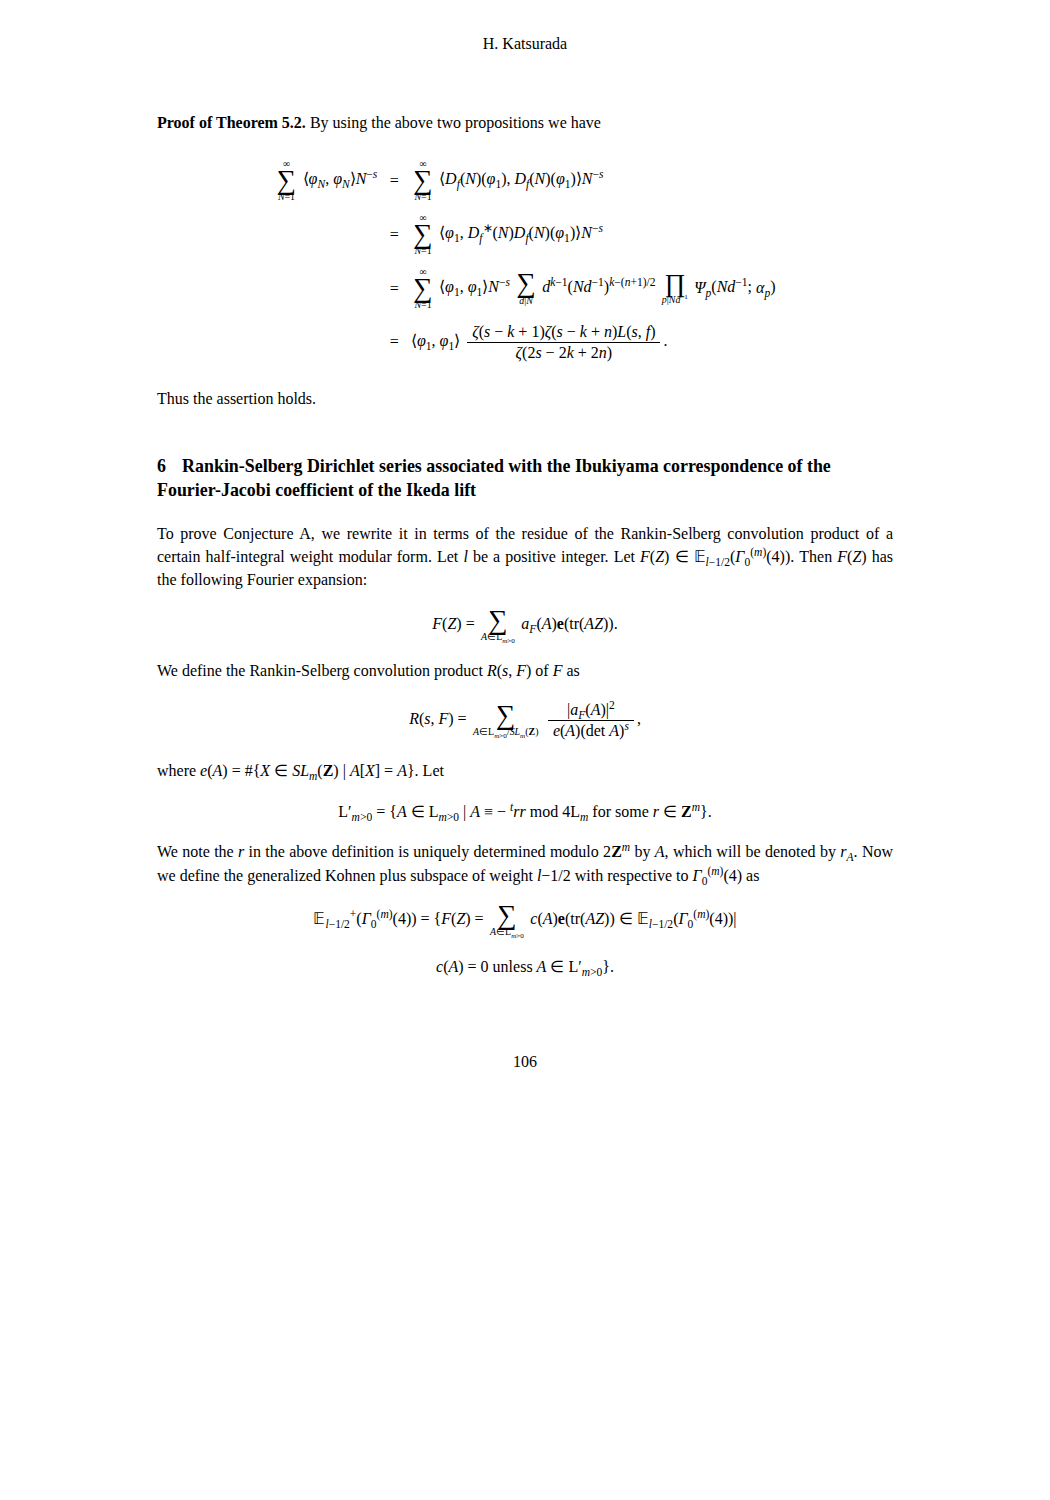H. Katsurada
Proof of Theorem 5.2. By using the above two propositions we have
| ∞ ∑ N =1 ⟨ φ N , φ N ⟩ N − s | = | ∞ ∑ N =1 ⟨ D f ( N )( φ 1 ), D f ( N )( φ 1 )⟩ N − s |
| | = | ∞ ∑ N =1 ⟨ φ 1 , D f ∗ ( N ) D f ( N )( φ 1 )⟩ N − s |
| | = | ∞ ∑ N =1 ⟨ φ 1 , φ 1 ⟩ N − s ∑ d / N d k −1 ( Nd −1 ) k −( n +1)/2 ∏ p / Nd −1 Ψ p ( Nd −1 ; α p ) |
| | = | ⟨ φ 1 , φ 1 ⟩ ζ ( s − k + 1) ζ ( s − k + n ) L ( s , f ) ζ (2 s − 2 k + 2 n ) . |
Thus the assertion holds.
6 Rankin-Selberg Dirichlet series associated with the Ibukiyama correspondence of the Fourier-Jacobi coefficient of the Ikeda lift
To prove Conjecture A, we rewrite it in terms of the residue of the Rankin-Selberg convolution product of a certain half-integral weight modular form. Let l be a positive integer. Let F(Z) ∈ 𝔼l−1/2(Γ0(m)(4)). Then F(Z) has the following Fourier expansion:
F(Z) = ∑A∈Lm>0 aF(A)e(tr(AZ)).
We define the Rankin-Selberg convolution product R(s, F) of F as
R(s, F) = ∑A∈Lm>0/SLm(Z) |aF(A)|2 e(A)(det A)s ,
where e(A) = #{X ∈ SLm(Z) | A[X] = A}. Let
L′m>0 = {A ∈ Lm>0 | A ≡ − trr mod 4Lm for some r ∈ Zm}.
We note the r in the above definition is uniquely determined modulo 2Zm by A, which will be denoted by rA. Now we define the generalized Kohnen plus subspace of weight l−1/2 with respective to Γ0(m)(4) as
𝔼l−1/2+(Γ0(m)(4)) = {F(Z) = ∑A∈Lm>0 c(A)e(tr(AZ)) ∈ 𝔼l−1/2(Γ0(m)(4))|
c(A) = 0 unless A ∈ L′m>0}.
106